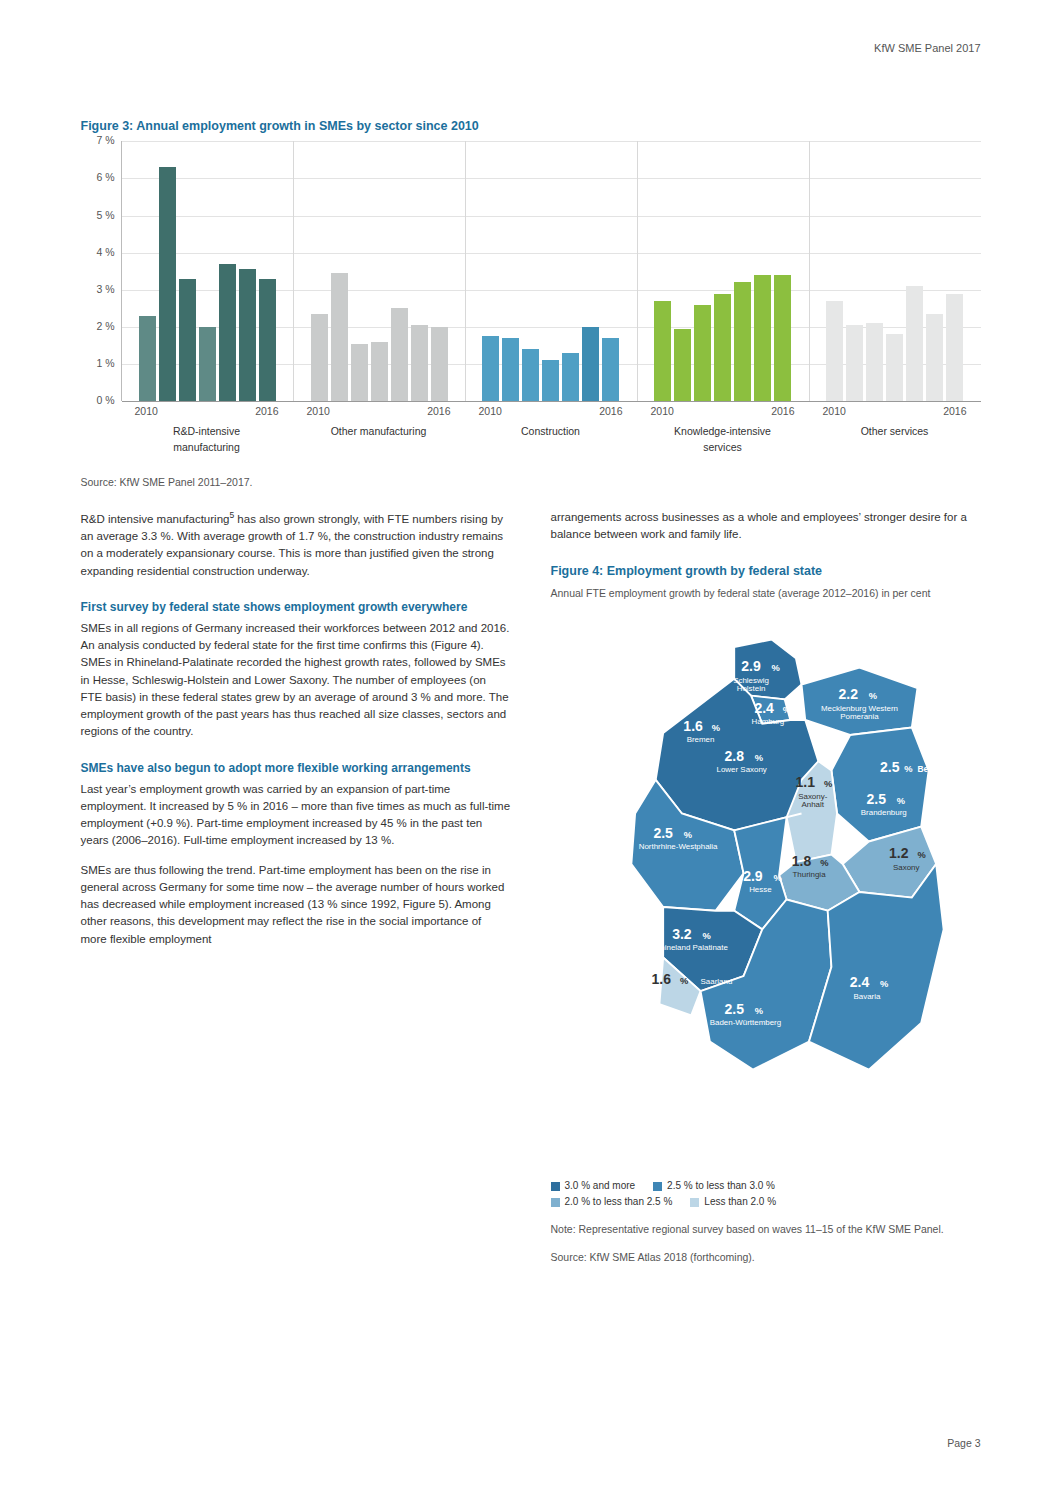KfW SME Panel 2017
Figure 3: Annual employment growth in SMEs by sector since 2010
7 % 6 % 5 % 4 % 3 % 2 % 1 % 0 %
20102016
20102016
20102016
20102016
20102016
R&D-intensive
manufacturing
Other manufacturing
Construction
Knowledge-intensive
services
Other services
Source: KfW SME Panel 2011–2017.
R&D intensive manufacturing5 has also grown strongly, with FTE numbers rising by an average 3.3 %. With average growth of 1.7 %, the construction industry remains on a moderately expansionary course. This is more than justified given the strong expanding residential construction underway.
First survey by federal state shows employment growth everywhere
SMEs in all regions of Germany increased their workforces between 2012 and 2016. An analysis conducted by federal state for the first time confirms this (Figure 4). SMEs in Rhineland-Palatinate recorded the highest growth rates, followed by SMEs in Hesse, Schleswig-Holstein and Lower Saxony. The number of employees (on FTE basis) in these federal states grew by an average of around 3 % and more. The employ­ment growth of the past years has thus reached all size classes, sectors and regions of the country.
SMEs have also begun to adopt more flexible working arrangements
Last year’s employment growth was carried by an expansion of part-time employment. It increased by 5 % in 2016 – more than five times as much as full-time employment (+0.9 %). Part-time employment increased by 45 % in the past ten years (2006–2016). Full-time employment increased by 13 %.
SMEs are thus following the trend. Part-time employment has been on the rise in general across Germany for some time now – the average number of hours worked has decreased while employment increased (13 % since 1992, Figure 5). Among other reasons, this development may reflect the rise in the social importance of more flexible employment
arrangements across businesses as a whole and employees’ stronger desire for a balance between work and family life.
Figure 4: Employment growth by federal state
Annual FTE employment growth by federal state (average 2012–2016) in per cent
2.9 % Schleswig Holstein 2.2 % Mecklenburg Western Pomerania 2.4 % Hamburg 1.6 % Bremen 2.5 % Berlin 2.8 % Lower Saxony 1.1 % Saxony- Anhalt 2.5 % Brandenburg 1.2 % Saxony 1.8 % Thuringia 2.5 % Northrhine-Westphalia 2.9 % Hesse 3.2 % Rhineland Palatinate 1.6 % Saarland 2.5 % Baden-Württemberg 2.4 % Bavaria
3.0 % and more
2.5 % to less than 3.0 %
2.0 % to less than 2.5 %
Less than 2.0 %
Note: Representative regional survey based on waves 11–15 of the KfW SME Panel.
Source: KfW SME Atlas 2018 (forthcoming).
Page 3